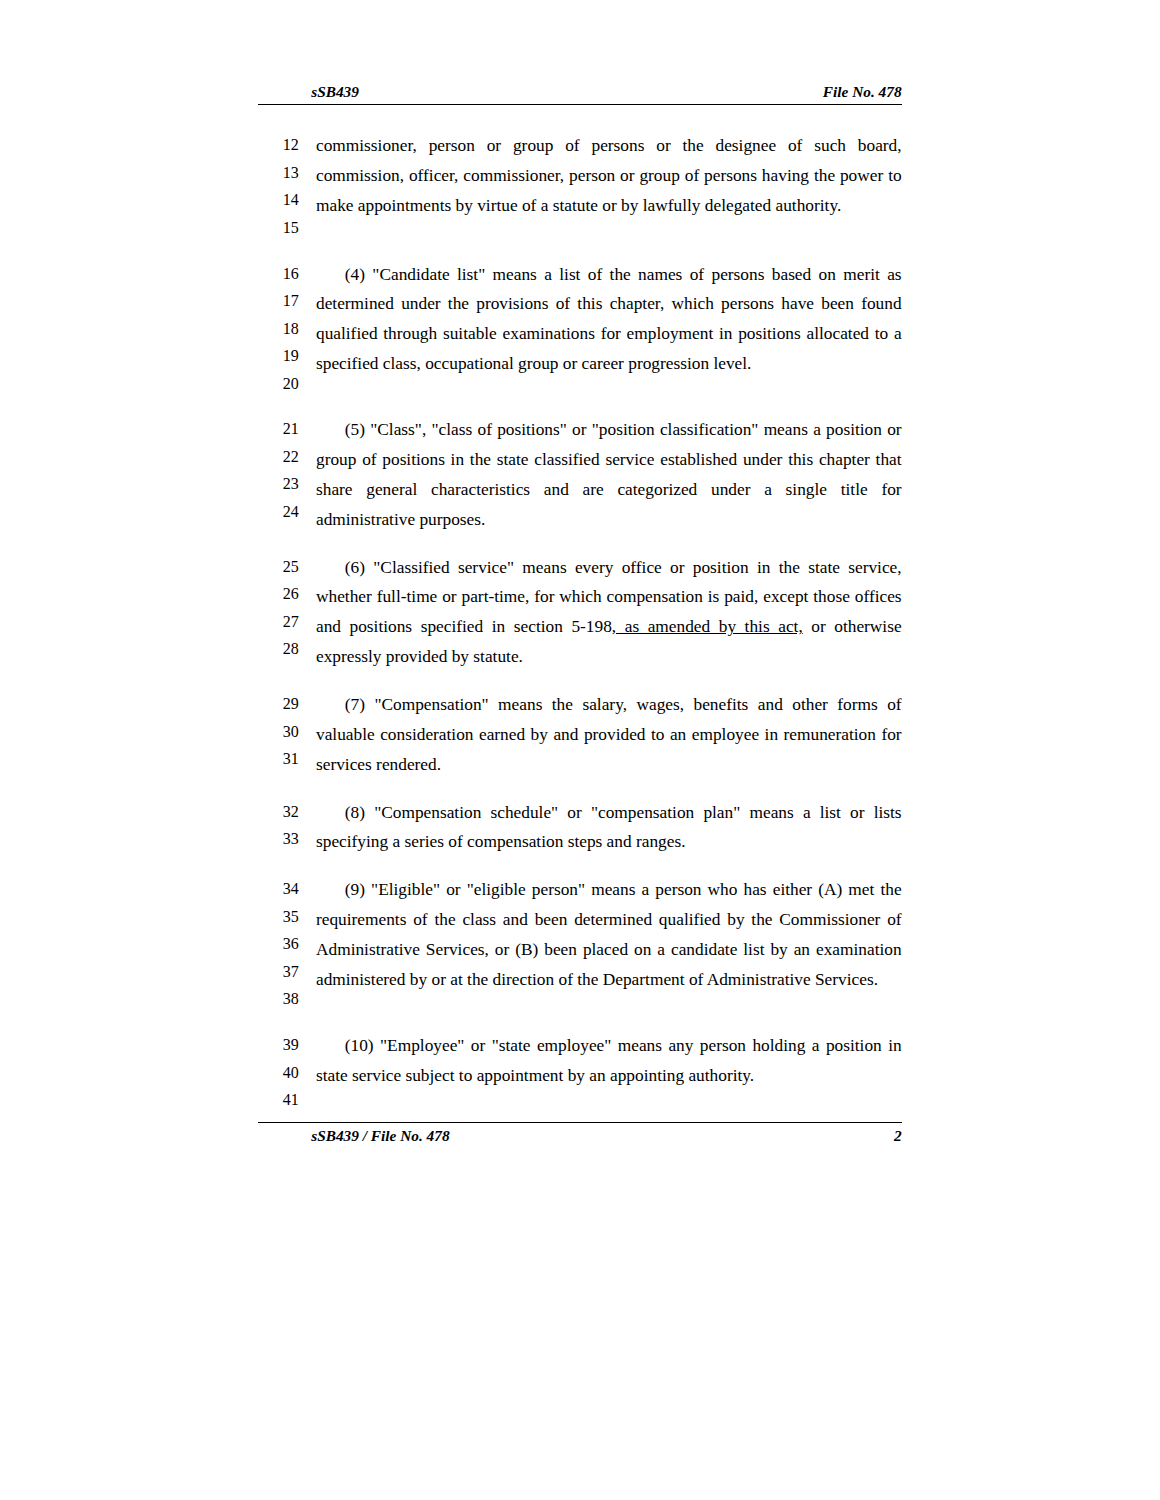sSB439 File No. 478
12 13 14 15
commissioner, person or group of persons or the designee of such board, commission, officer, commissioner, person or group of persons having the power to make appointments by virtue of a statute or by lawfully delegated authority.
16 17 18 19 20
(4) "Candidate list" means a list of the names of persons based on merit as determined under the provisions of this chapter, which persons have been found qualified through suitable examinations for employment in positions allocated to a specified class, occupational group or career progression level.
21 22 23 24
(5) "Class", "class of positions" or "position classification" means a position or group of positions in the state classified service established under this chapter that share general characteristics and are categorized under a single title for administrative purposes.
25 26 27 28
(6) "Classified service" means every office or position in the state service, whether full-time or part-time, for which compensation is paid, except those offices and positions specified in section 5-198, as amended by this act, or otherwise expressly provided by statute.
29 30 31
(7) "Compensation" means the salary, wages, benefits and other forms of valuable consideration earned by and provided to an employee in remuneration for services rendered.
32 33
(8) "Compensation schedule" or "compensation plan" means a list or lists specifying a series of compensation steps and ranges.
34 35 36 37 38
(9) "Eligible" or "eligible person" means a person who has either (A) met the requirements of the class and been determined qualified by the Commissioner of Administrative Services, or (B) been placed on a candidate list by an examination administered by or at the direction of the Department of Administrative Services.
39 40 41
(10) "Employee" or "state employee" means any person holding a position in state service subject to appointment by an appointing authority.
sSB439 / File No. 478 2